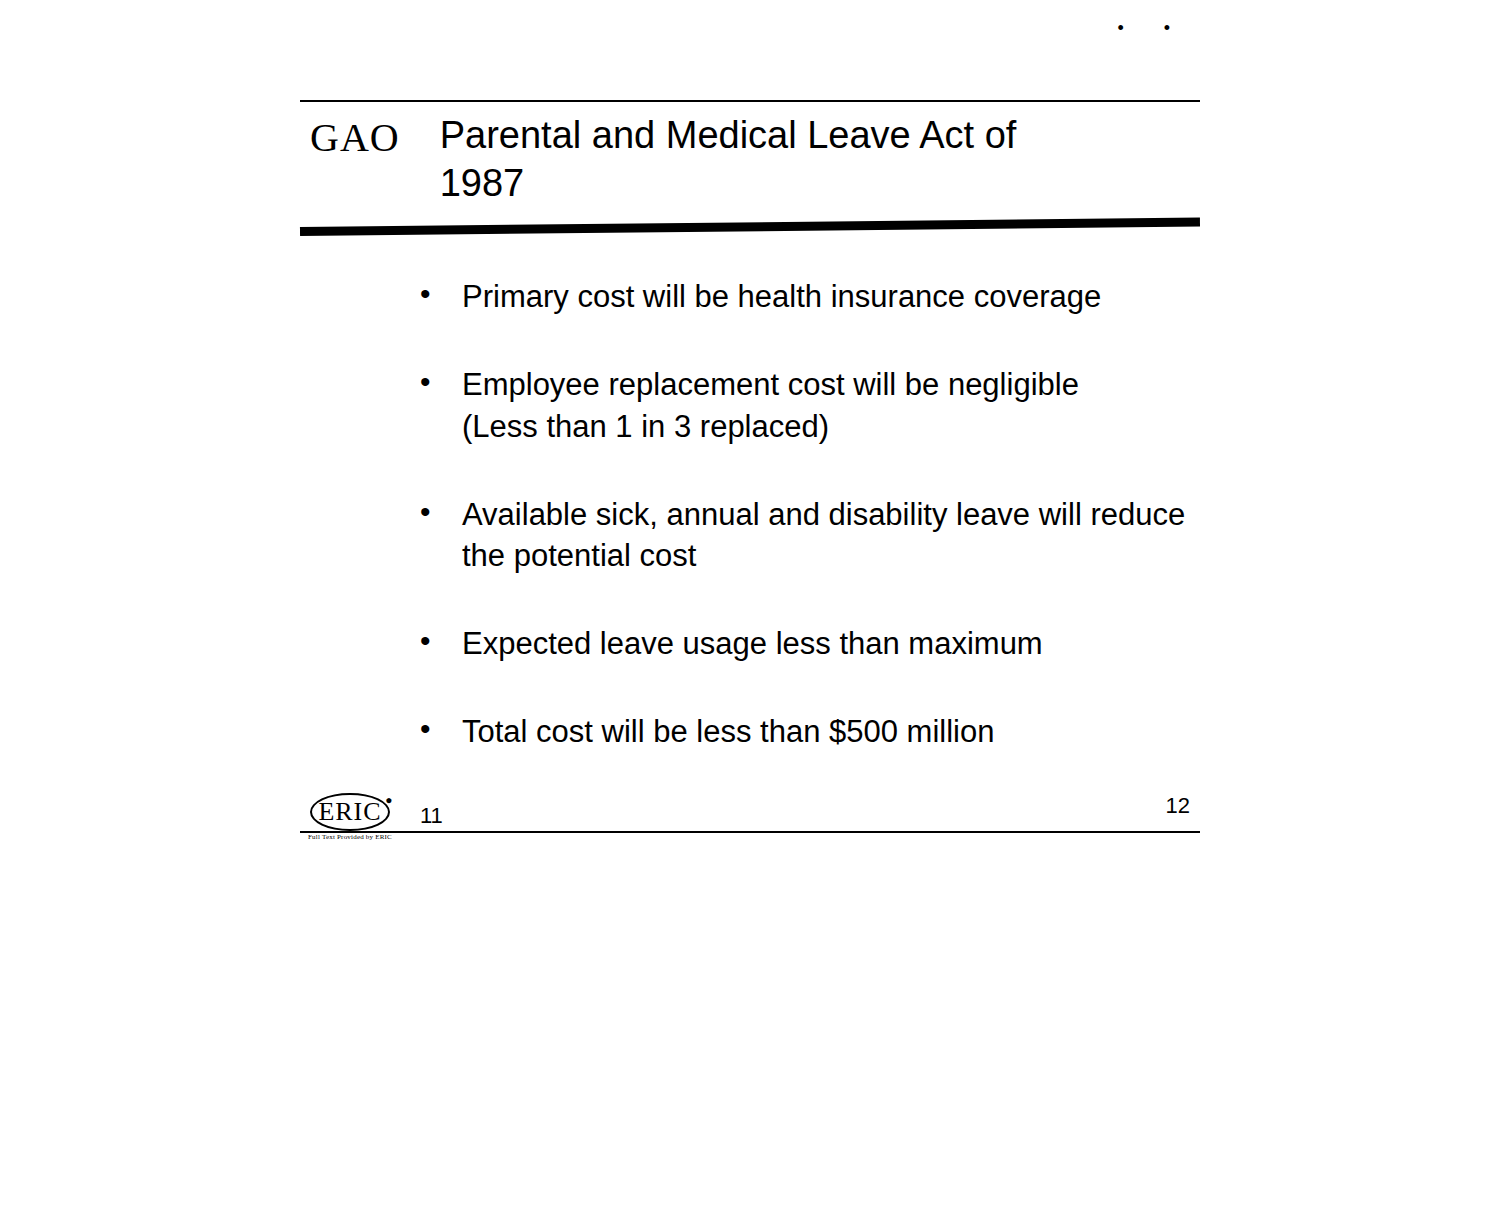••
GAO
Parental and Medical Leave Act of
1987
Primary cost will be health insurance coverage
Employee replacement cost will be negligible
(Less than 1 in 3 replaced)
Available sick, annual and disability leave will reduce the potential cost
Expected leave usage less than maximum
Total cost will be less than $500 million
12
ERIC●
Full Text Provided by ERIC
11